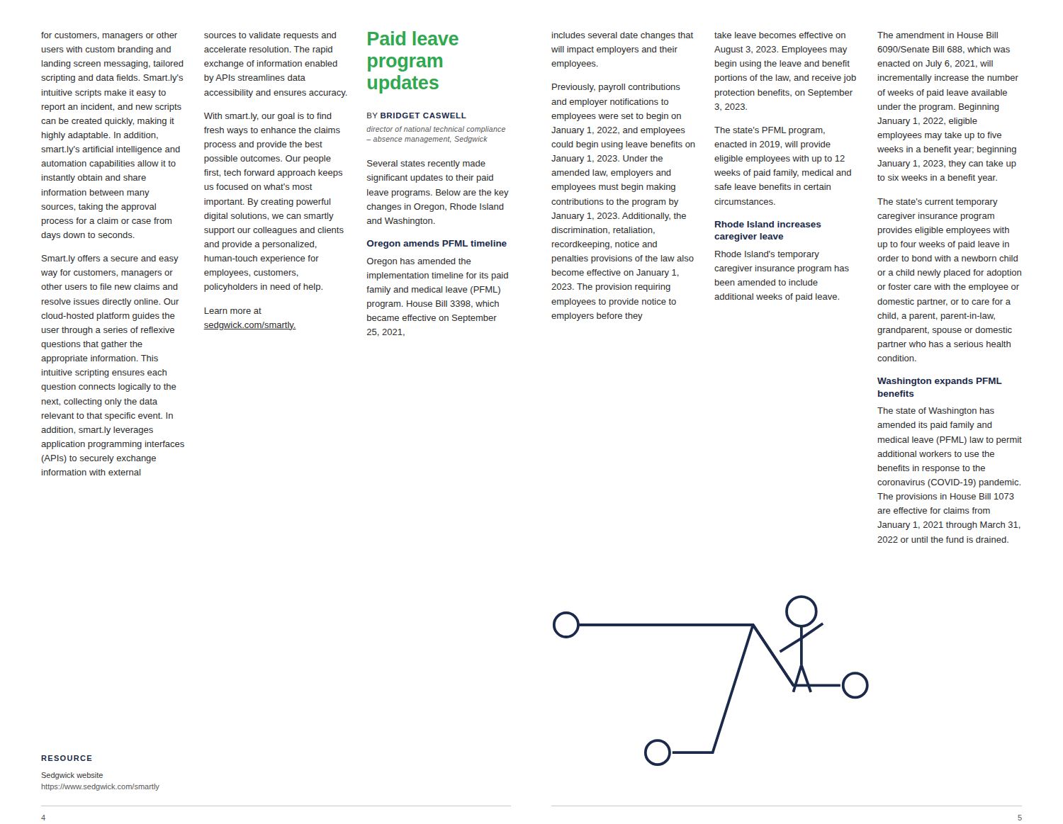for customers, managers or other users with custom branding and landing screen messaging, tailored scripting and data fields. Smart.ly's intuitive scripts make it easy to report an incident, and new scripts can be created quickly, making it highly adaptable. In addition, smart.ly's artificial intelligence and automation capabilities allow it to instantly obtain and share information between many sources, taking the approval process for a claim or case from days down to seconds.
Smart.ly offers a secure and easy way for customers, managers or other users to file new claims and resolve issues directly online. Our cloud-hosted platform guides the user through a series of reflexive questions that gather the appropriate information. This intuitive scripting ensures each question connects logically to the next, collecting only the data relevant to that specific event. In addition, smart.ly leverages application programming interfaces (APIs) to securely exchange information with external
sources to validate requests and accelerate resolution. The rapid exchange of information enabled by APIs streamlines data accessibility and ensures accuracy.
With smart.ly, our goal is to find fresh ways to enhance the claims process and provide the best possible outcomes. Our people first, tech forward approach keeps us focused on what's most important. By creating powerful digital solutions, we can smartly support our colleagues and clients and provide a personalized, human-touch experience for employees, customers, policyholders in need of help.
Learn more at sedgwick.com/smartly.
Paid leave
program
updates
BY BRIDGET CASWELL director of national technical compliance – absence management, Sedgwick
Several states recently made significant updates to their paid leave programs. Below are the key changes in Oregon, Rhode Island and Washington.
Oregon amends PFML timeline
Oregon has amended the implementation timeline for its paid family and medical leave (PFML) program. House Bill 3398, which became effective on September 25, 2021,
Resource
Sedgwick website
https://www.sedgwick.com/smartly
4
includes several date changes that will impact employers and their employees.
Previously, payroll contributions and employer notifications to employees were set to begin on January 1, 2022, and employees could begin using leave benefits on January 1, 2023. Under the amended law, employers and employees must begin making contributions to the program by January 1, 2023. Additionally, the discrimination, retaliation, recordkeeping, notice and penalties provisions of the law also become effective on January 1, 2023. The provision requiring employees to provide notice to employers before they
take leave becomes effective on August 3, 2023. Employees may begin using the leave and benefit portions of the law, and receive job protection benefits, on September 3, 2023.
The state's PFML program, enacted in 2019, will provide eligible employees with up to 12 weeks of paid family, medical and safe leave benefits in certain circumstances.
Rhode Island increases caregiver leave
Rhode Island's temporary caregiver insurance program has been amended to include additional weeks of paid leave.
The amendment in House Bill 6090/Senate Bill 688, which was enacted on July 6, 2021, will incrementally increase the number of weeks of paid leave available under the program. Beginning January 1, 2022, eligible employees may take up to five weeks in a benefit year; beginning January 1, 2023, they can take up to six weeks in a benefit year.
The state's current temporary caregiver insurance program provides eligible employees with up to four weeks of paid leave in order to bond with a newborn child or a child newly placed for adoption or foster care with the employee or domestic partner, or to care for a child, a parent, parent-in-law, grandparent, spouse or domestic partner who has a serious health condition.
Washington expands PFML benefits
The state of Washington has amended its paid family and medical leave (PFML) law to permit additional workers to use the benefits in response to the coronavirus (COVID-19) pandemic. The provisions in House Bill 1073 are effective for claims from January 1, 2021 through March 31, 2022 or until the fund is drained.
5